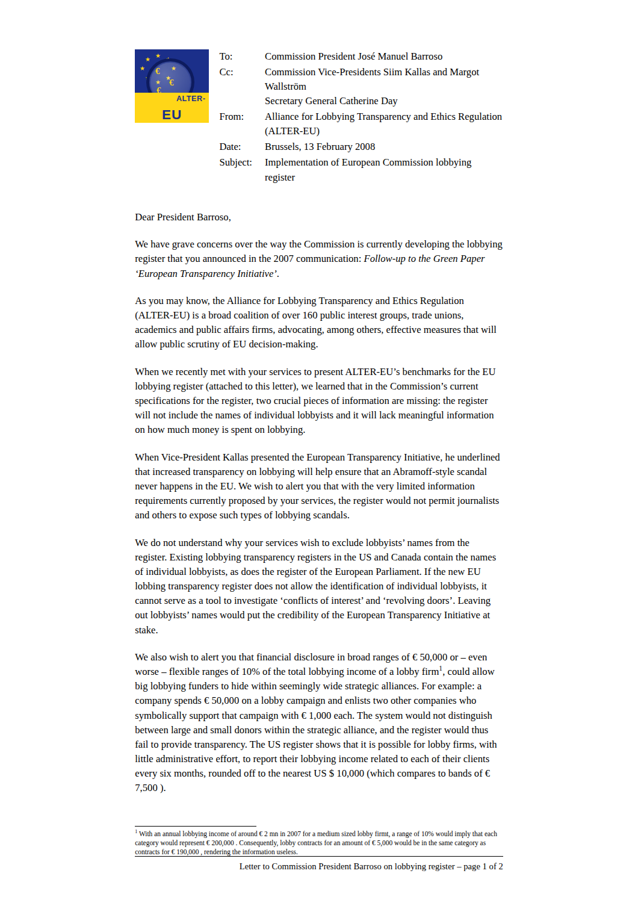★ ★ ★ ★ ★ ★ ★ ★
€
€
€
ALTER-
EU
| To: | Commission President José Manuel Barroso |
| Cc: | Commission Vice-Presidents Siim Kallas and Margot Wallström Secretary General Catherine Day |
| From: | Alliance for Lobbying Transparency and Ethics Regulation (ALTER-EU) |
| Date: | Brussels, 13 February 2008 |
| Subject: | Implementation of European Commission lobbying register |
Dear President Barroso,
We have grave concerns over the way the Commission is currently developing the lobbying register that you announced in the 2007 communication: Follow-up to the Green Paper ‘European Transparency Initiative’.
As you may know, the Alliance for Lobbying Transparency and Ethics Regulation (ALTER-EU) is a broad coalition of over 160 public interest groups, trade unions, academics and public affairs firms, advocating, among others, effective measures that will allow public scrutiny of EU decision-making.
When we recently met with your services to present ALTER-EU’s benchmarks for the EU lobbying register (attached to this letter), we learned that in the Commission’s current specifications for the register, two crucial pieces of information are missing: the register will not include the names of individual lobbyists and it will lack meaningful information on how much money is spent on lobbying.
When Vice-President Kallas presented the European Transparency Initiative, he underlined that increased transparency on lobbying will help ensure that an Abramoff-style scandal never happens in the EU. We wish to alert you that with the very limited information requirements currently proposed by your services, the register would not permit journalists and others to expose such types of lobbying scandals.
We do not understand why your services wish to exclude lobbyists’ names from the register. Existing lobbying transparency registers in the US and Canada contain the names of individual lobbyists, as does the register of the European Parliament. If the new EU lobbing transparency register does not allow the identification of individual lobbyists, it cannot serve as a tool to investigate ‘conflicts of interest’ and ‘revolving doors’. Leaving out lobbyists’ names would put the credibility of the European Transparency Initiative at stake.
We also wish to alert you that financial disclosure in broad ranges of € 50,000 or – even worse – flexible ranges of 10% of the total lobbying income of a lobby firm1, could allow big lobbying funders to hide within seemingly wide strategic alliances. For example: a company spends € 50,000 on a lobby campaign and enlists two other companies who symbolically support that campaign with € 1,000 each. The system would not distinguish between large and small donors within the strategic alliance, and the register would thus fail to provide transparency. The US register shows that it is possible for lobby firms, with little administrative effort, to report their lobbying income related to each of their clients every six months, rounded off to the nearest US $ 10,000 (which compares to bands of € 7,500 ).
1 With an annual lobbying income of around € 2 mn in 2007 for a medium sized lobby firmt, a range of 10% would imply that each category would represent € 200,000 . Consequently, lobby contracts for an amount of € 5,000 would be in the same category as contracts for € 190,000 , rendering the information useless.
Letter to Commission President Barroso on lobbying register – page 1 of 2